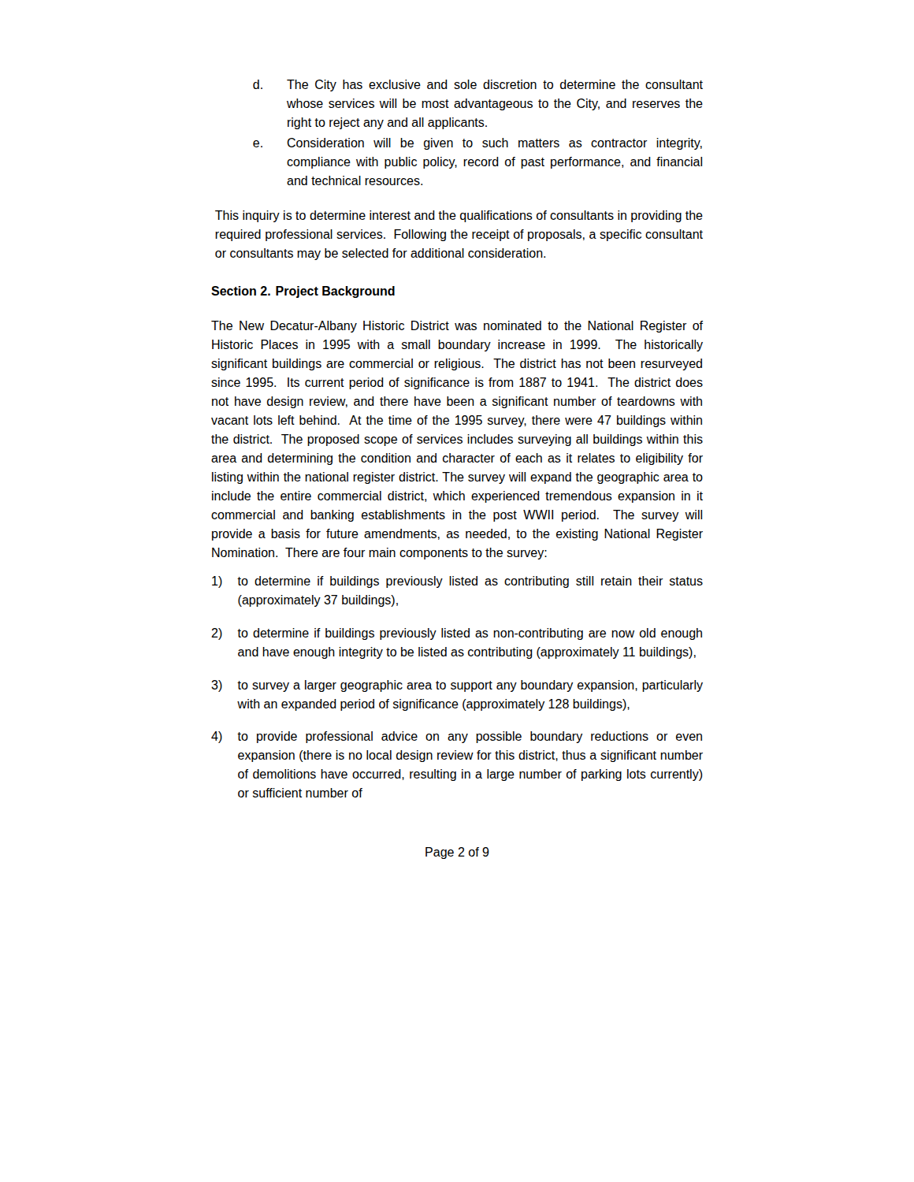d. The City has exclusive and sole discretion to determine the consultant whose services will be most advantageous to the City, and reserves the right to reject any and all applicants.
e. Consideration will be given to such matters as contractor integrity, compliance with public policy, record of past performance, and financial and technical resources.
This inquiry is to determine interest and the qualifications of consultants in providing the required professional services. Following the receipt of proposals, a specific consultant or consultants may be selected for additional consideration.
Section 2. Project Background
The New Decatur-Albany Historic District was nominated to the National Register of Historic Places in 1995 with a small boundary increase in 1999. The historically significant buildings are commercial or religious. The district has not been resurveyed since 1995. Its current period of significance is from 1887 to 1941. The district does not have design review, and there have been a significant number of teardowns with vacant lots left behind. At the time of the 1995 survey, there were 47 buildings within the district. The proposed scope of services includes surveying all buildings within this area and determining the condition and character of each as it relates to eligibility for listing within the national register district. The survey will expand the geographic area to include the entire commercial district, which experienced tremendous expansion in it commercial and banking establishments in the post WWII period. The survey will provide a basis for future amendments, as needed, to the existing National Register Nomination. There are four main components to the survey:
1) to determine if buildings previously listed as contributing still retain their status (approximately 37 buildings),
2) to determine if buildings previously listed as non-contributing are now old enough and have enough integrity to be listed as contributing (approximately 11 buildings),
3) to survey a larger geographic area to support any boundary expansion, particularly with an expanded period of significance (approximately 128 buildings),
4) to provide professional advice on any possible boundary reductions or even expansion (there is no local design review for this district, thus a significant number of demolitions have occurred, resulting in a large number of parking lots currently) or sufficient number of
Page 2 of 9